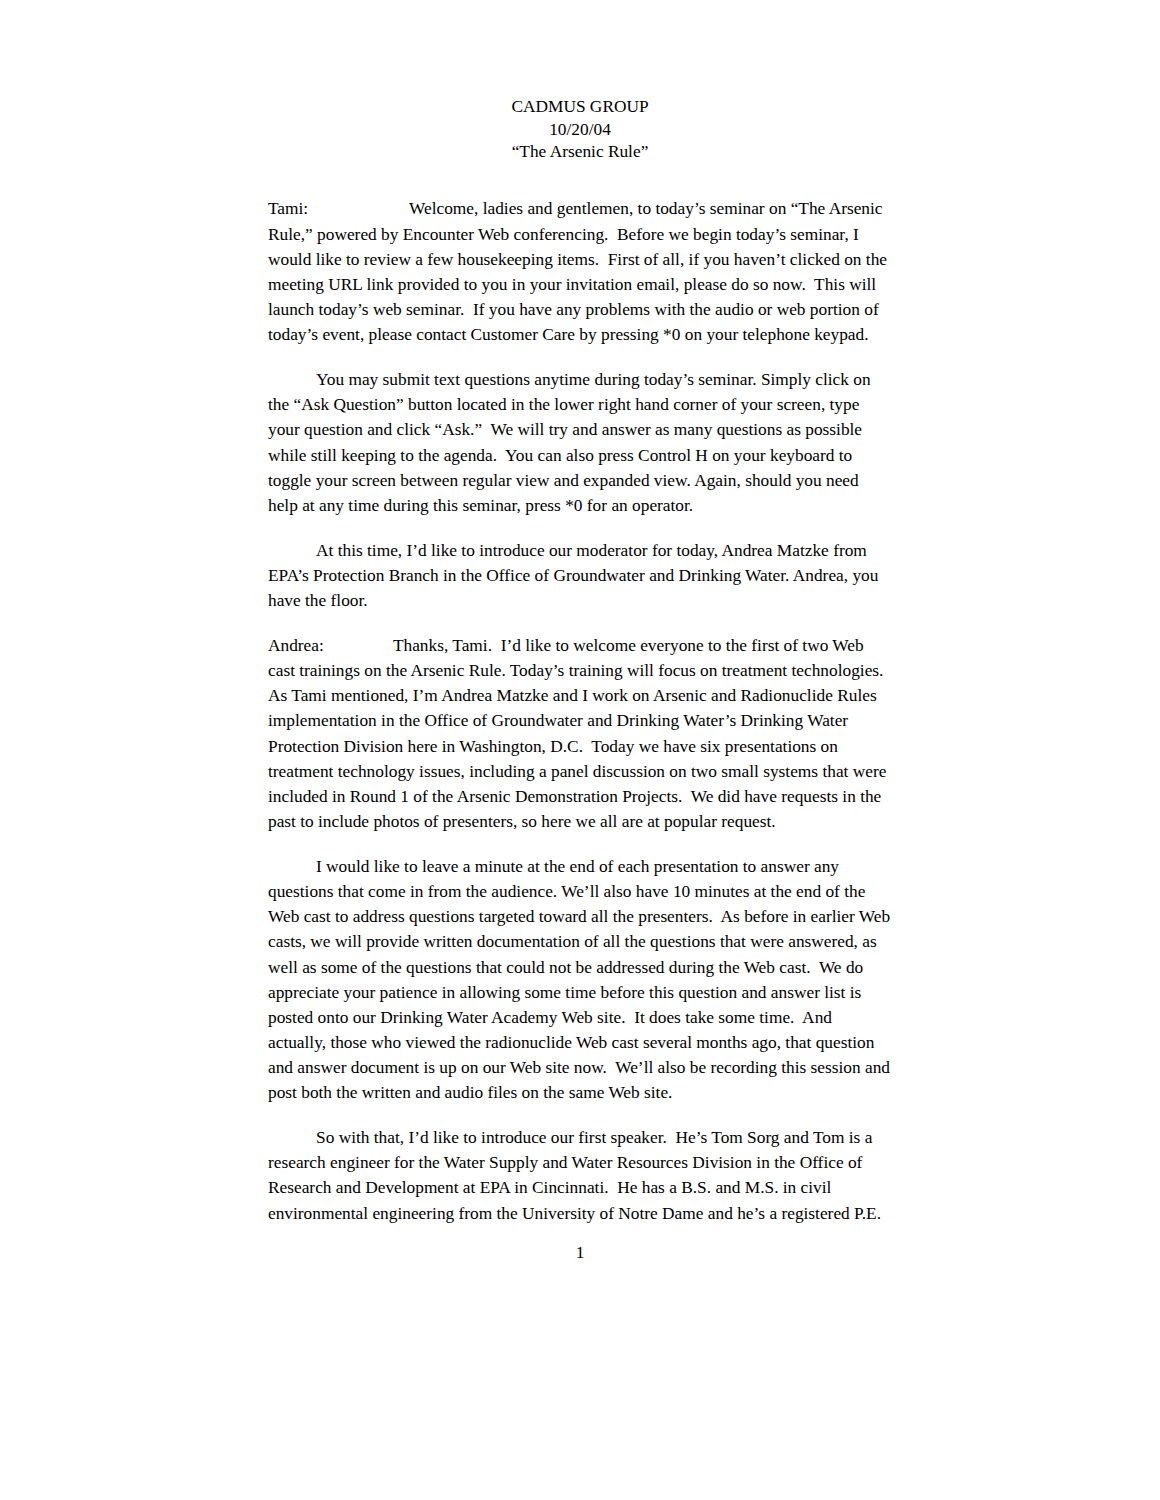CADMUS GROUP 10/20/04 “The Arsenic Rule”
Tami: Welcome, ladies and gentlemen, to today’s seminar on “The Arsenic Rule,” powered by Encounter Web conferencing. Before we begin today’s seminar, I would like to review a few housekeeping items. First of all, if you haven’t clicked on the meeting URL link provided to you in your invitation email, please do so now. This will launch today’s web seminar. If you have any problems with the audio or web portion of today’s event, please contact Customer Care by pressing *0 on your telephone keypad.
You may submit text questions anytime during today’s seminar. Simply click on the “Ask Question” button located in the lower right hand corner of your screen, type your question and click “Ask.” We will try and answer as many questions as possible while still keeping to the agenda. You can also press Control H on your keyboard to toggle your screen between regular view and expanded view. Again, should you need help at any time during this seminar, press *0 for an operator.
At this time, I’d like to introduce our moderator for today, Andrea Matzke from EPA’s Protection Branch in the Office of Groundwater and Drinking Water. Andrea, you have the floor.
Andrea: Thanks, Tami. I’d like to welcome everyone to the first of two Web cast trainings on the Arsenic Rule. Today’s training will focus on treatment technologies. As Tami mentioned, I’m Andrea Matzke and I work on Arsenic and Radionuclide Rules implementation in the Office of Groundwater and Drinking Water’s Drinking Water Protection Division here in Washington, D.C. Today we have six presentations on treatment technology issues, including a panel discussion on two small systems that were included in Round 1 of the Arsenic Demonstration Projects. We did have requests in the past to include photos of presenters, so here we all are at popular request.
I would like to leave a minute at the end of each presentation to answer any questions that come in from the audience. We’ll also have 10 minutes at the end of the Web cast to address questions targeted toward all the presenters. As before in earlier Web casts, we will provide written documentation of all the questions that were answered, as well as some of the questions that could not be addressed during the Web cast. We do appreciate your patience in allowing some time before this question and answer list is posted onto our Drinking Water Academy Web site. It does take some time. And actually, those who viewed the radionuclide Web cast several months ago, that question and answer document is up on our Web site now. We’ll also be recording this session and post both the written and audio files on the same Web site.
So with that, I’d like to introduce our first speaker. He’s Tom Sorg and Tom is a research engineer for the Water Supply and Water Resources Division in the Office of Research and Development at EPA in Cincinnati. He has a B.S. and M.S. in civil environmental engineering from the University of Notre Dame and he’s a registered P.E.
1